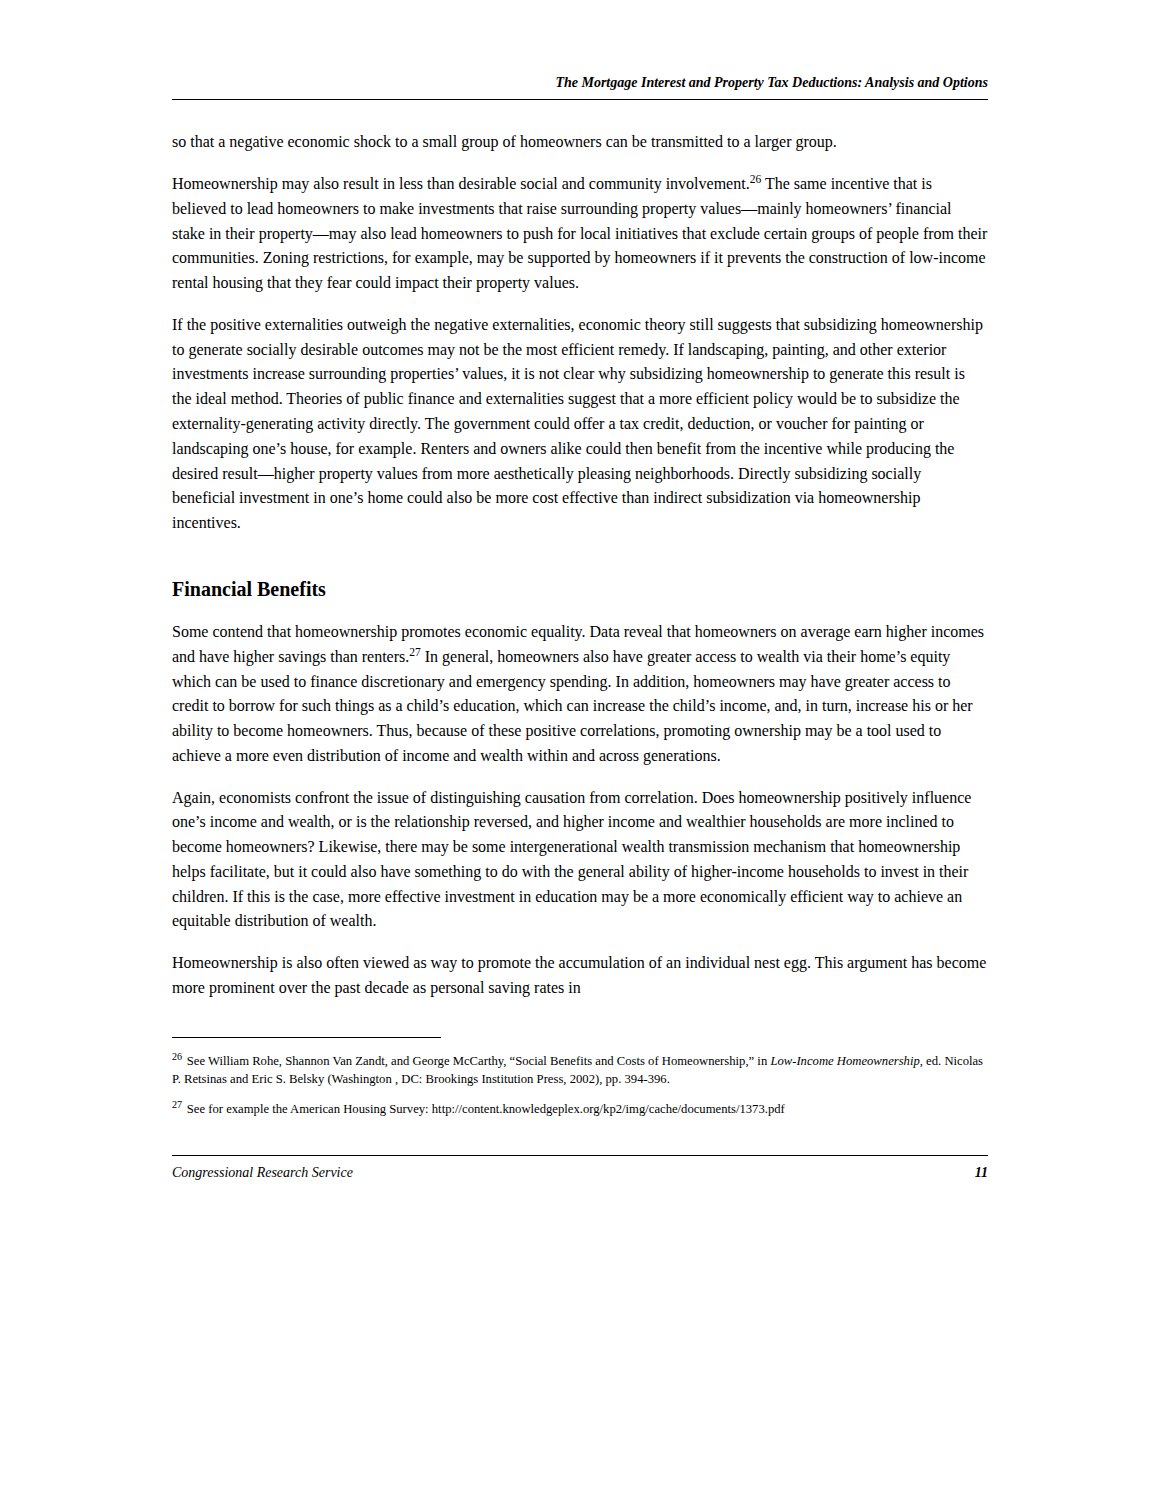The Mortgage Interest and Property Tax Deductions: Analysis and Options
so that a negative economic shock to a small group of homeowners can be transmitted to a larger group.
Homeownership may also result in less than desirable social and community involvement.26 The same incentive that is believed to lead homeowners to make investments that raise surrounding property values—mainly homeowners’ financial stake in their property—may also lead homeowners to push for local initiatives that exclude certain groups of people from their communities. Zoning restrictions, for example, may be supported by homeowners if it prevents the construction of low-income rental housing that they fear could impact their property values.
If the positive externalities outweigh the negative externalities, economic theory still suggests that subsidizing homeownership to generate socially desirable outcomes may not be the most efficient remedy. If landscaping, painting, and other exterior investments increase surrounding properties’ values, it is not clear why subsidizing homeownership to generate this result is the ideal method. Theories of public finance and externalities suggest that a more efficient policy would be to subsidize the externality-generating activity directly. The government could offer a tax credit, deduction, or voucher for painting or landscaping one’s house, for example. Renters and owners alike could then benefit from the incentive while producing the desired result—higher property values from more aesthetically pleasing neighborhoods. Directly subsidizing socially beneficial investment in one’s home could also be more cost effective than indirect subsidization via homeownership incentives.
Financial Benefits
Some contend that homeownership promotes economic equality. Data reveal that homeowners on average earn higher incomes and have higher savings than renters.27 In general, homeowners also have greater access to wealth via their home’s equity which can be used to finance discretionary and emergency spending. In addition, homeowners may have greater access to credit to borrow for such things as a child’s education, which can increase the child’s income, and, in turn, increase his or her ability to become homeowners. Thus, because of these positive correlations, promoting ownership may be a tool used to achieve a more even distribution of income and wealth within and across generations.
Again, economists confront the issue of distinguishing causation from correlation. Does homeownership positively influence one’s income and wealth, or is the relationship reversed, and higher income and wealthier households are more inclined to become homeowners? Likewise, there may be some intergenerational wealth transmission mechanism that homeownership helps facilitate, but it could also have something to do with the general ability of higher-income households to invest in their children. If this is the case, more effective investment in education may be a more economically efficient way to achieve an equitable distribution of wealth.
Homeownership is also often viewed as way to promote the accumulation of an individual nest egg. This argument has become more prominent over the past decade as personal saving rates in
26 See William Rohe, Shannon Van Zandt, and George McCarthy, “Social Benefits and Costs of Homeownership,” in Low-Income Homeownership, ed. Nicolas P. Retsinas and Eric S. Belsky (Washington , DC: Brookings Institution Press, 2002), pp. 394-396.
27 See for example the American Housing Survey: http://content.knowledgeplex.org/kp2/img/cache/documents/1373.pdf
Congressional Research Service 11